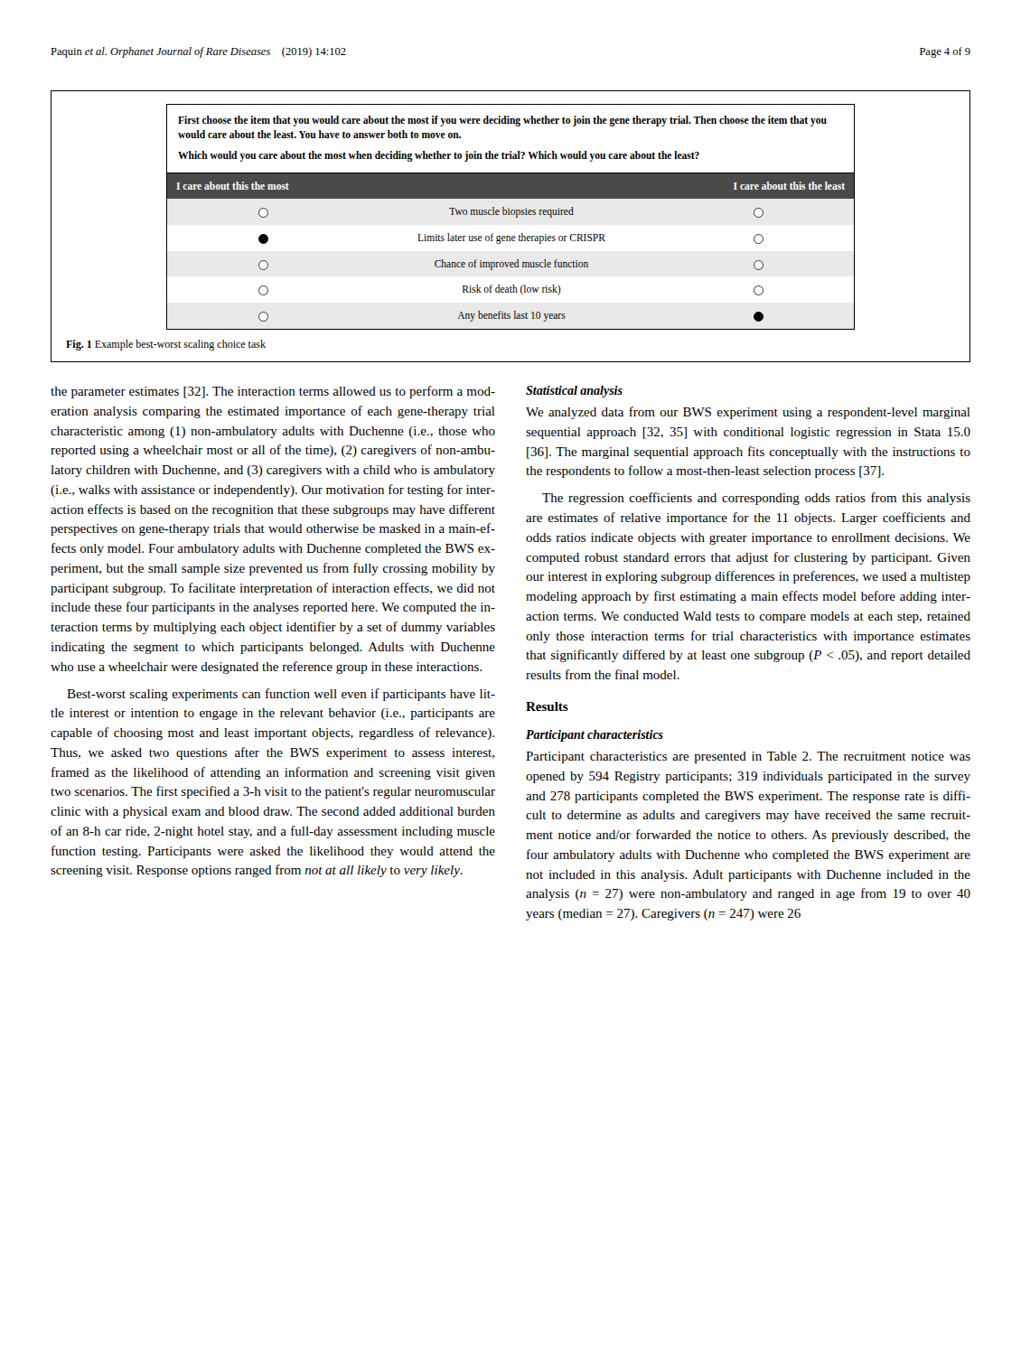Paquin et al. Orphanet Journal of Rare Diseases (2019) 14:102
Page 4 of 9
First choose the item that you would care about the most if you were deciding whether to join the gene therapy trial. Then choose the item that you would care about the least. You have to answer both to move on.
Which would you care about the most when deciding whether to join the trial? Which would you care about the least?
| I care about this the most | | I care about this the least |
| --- | --- | --- |
| | Two muscle biopsies required | |
| | Limits later use of gene therapies or CRISPR | |
| | Chance of improved muscle function | |
| | Risk of death (low risk) | |
| | Any benefits last 10 years | |
Fig. 1 Example best-worst scaling choice task
the parameter estimates [32]. The interaction terms allowed us to perform a moderation analysis comparing the estimated importance of each gene-therapy trial characteristic among (1) non-ambulatory adults with Duchenne (i.e., those who reported using a wheelchair most or all of the time), (2) caregivers of non-ambulatory children with Duchenne, and (3) caregivers with a child who is ambulatory (i.e., walks with assistance or independently). Our motivation for testing for interaction effects is based on the recognition that these subgroups may have different perspectives on gene-therapy trials that would otherwise be masked in a main-effects only model. Four ambulatory adults with Duchenne completed the BWS experiment, but the small sample size prevented us from fully crossing mobility by participant subgroup. To facilitate interpretation of interaction effects, we did not include these four participants in the analyses reported here. We computed the interaction terms by multiplying each object identifier by a set of dummy variables indicating the segment to which participants belonged. Adults with Duchenne who use a wheelchair were designated the reference group in these interactions.
Best-worst scaling experiments can function well even if participants have little interest or intention to engage in the relevant behavior (i.e., participants are capable of choosing most and least important objects, regardless of relevance). Thus, we asked two questions after the BWS experiment to assess interest, framed as the likelihood of attending an information and screening visit given two scenarios. The first specified a 3-h visit to the patient's regular neuromuscular clinic with a physical exam and blood draw. The second added additional burden of an 8-h car ride, 2-night hotel stay, and a full-day assessment including muscle function testing. Participants were asked the likelihood they would attend the screening visit. Response options ranged from not at all likely to very likely.
Statistical analysis
We analyzed data from our BWS experiment using a respondent-level marginal sequential approach [32, 35] with conditional logistic regression in Stata 15.0 [36]. The marginal sequential approach fits conceptually with the instructions to the respondents to follow a most-then-least selection process [37].
The regression coefficients and corresponding odds ratios from this analysis are estimates of relative importance for the 11 objects. Larger coefficients and odds ratios indicate objects with greater importance to enrollment decisions. We computed robust standard errors that adjust for clustering by participant. Given our interest in exploring subgroup differences in preferences, we used a multistep modeling approach by first estimating a main effects model before adding interaction terms. We conducted Wald tests to compare models at each step, retained only those interaction terms for trial characteristics with importance estimates that significantly differed by at least one subgroup (P < .05), and report detailed results from the final model.
Results
Participant characteristics
Participant characteristics are presented in Table 2. The recruitment notice was opened by 594 Registry participants; 319 individuals participated in the survey and 278 participants completed the BWS experiment. The response rate is difficult to determine as adults and caregivers may have received the same recruitment notice and/or forwarded the notice to others. As previously described, the four ambulatory adults with Duchenne who completed the BWS experiment are not included in this analysis. Adult participants with Duchenne included in the analysis (n = 27) were non-ambulatory and ranged in age from 19 to over 40 years (median = 27). Caregivers (n = 247) were 26